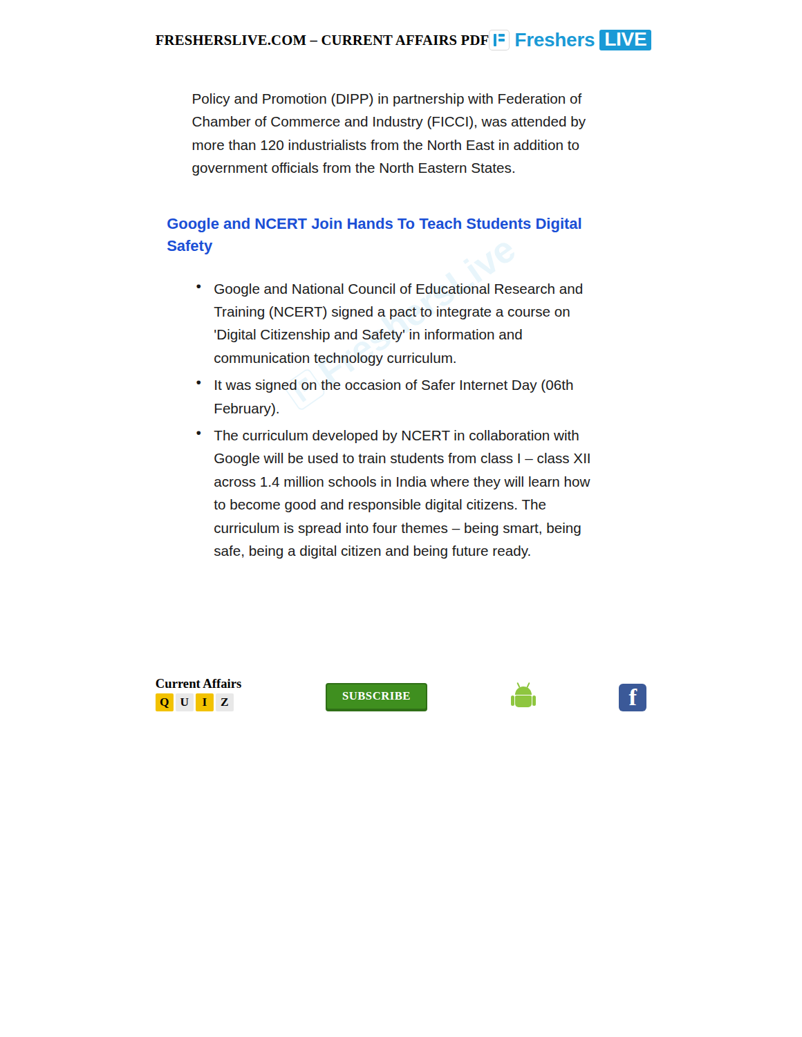FRESHERSLIVE.COM – CURRENT AFFAIRS PDF
Freshers
LIVE
FreshersLive
Policy and Promotion (DIPP) in partnership with Federation of Chamber of Commerce and Industry (FICCI), was attended by more than 120 industrialists from the North East in addition to government officials from the North Eastern States.
Google and NCERT Join Hands To Teach Students Digital Safety
Google and National Council of Educational Research and Training (NCERT) signed a pact to integrate a course on 'Digital Citizenship and Safety' in information and communication technology curriculum.
It was signed on the occasion of Safer Internet Day (06th February).
The curriculum developed by NCERT in collaboration with Google will be used to train students from class I – class XII across 1.4 million schools in India where they will learn how to become good and responsible digital citizens. The curriculum is spread into four themes – being smart, being safe, being a digital citizen and being future ready.
Current Affairs
QUIZ
SUBSCRIBE